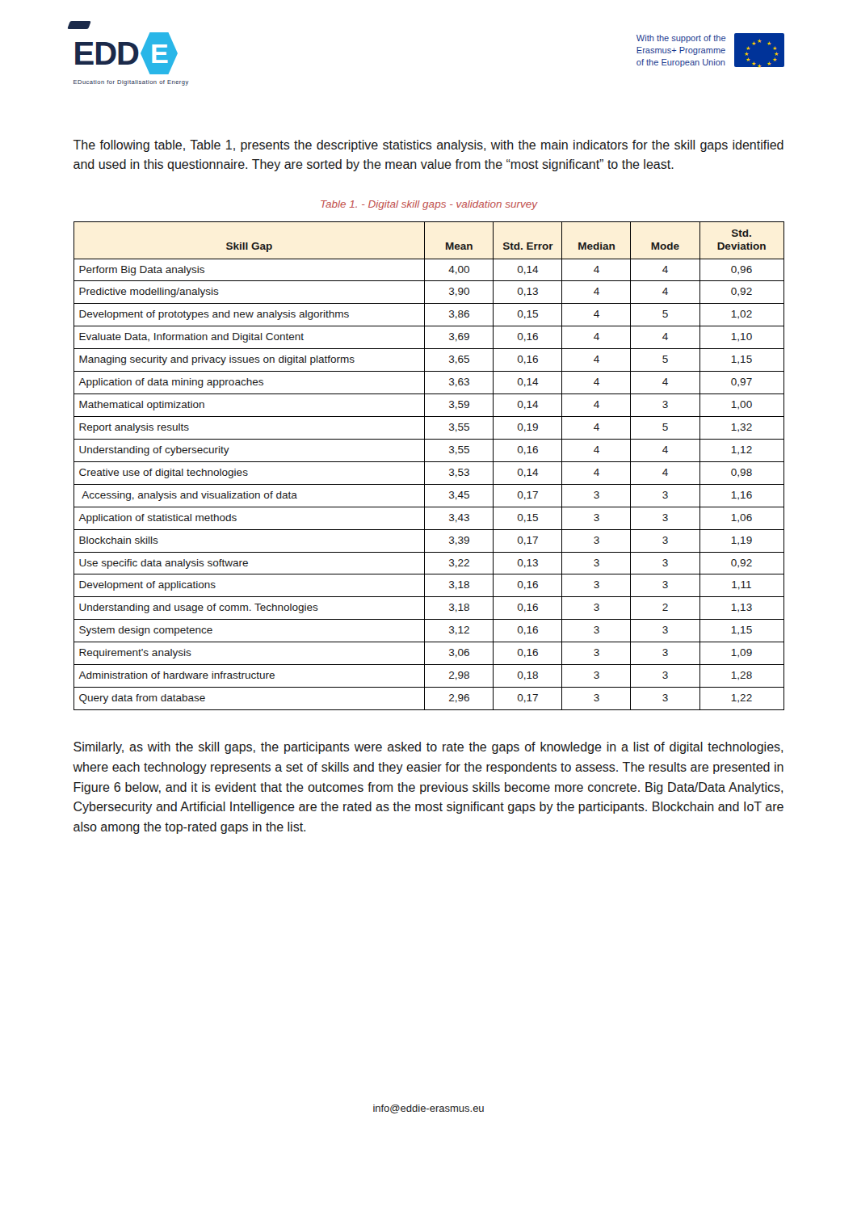EDD E
EDucation for Digitalisation of Energy
With the support of the
Erasmus+ Programme
of the European Union
★ ★ ★ ★ ★ ★ ★ ★ ★ ★ ★ ★
The following table, Table 1, presents the descriptive statistics analysis, with the main indicators for the skill gaps identified and used in this questionnaire. They are sorted by the mean value from the “most significant” to the least.
Table 1. - Digital skill gaps - validation survey
| Skill Gap | Mean | Std. Error | Median | Mode | Std. Deviation |
| --- | --- | --- | --- | --- | --- |
| Perform Big Data analysis | 4,00 | 0,14 | 4 | 4 | 0,96 |
| Predictive modelling/analysis | 3,90 | 0,13 | 4 | 4 | 0,92 |
| Development of prototypes and new analysis algorithms | 3,86 | 0,15 | 4 | 5 | 1,02 |
| Evaluate Data, Information and Digital Content | 3,69 | 0,16 | 4 | 4 | 1,10 |
| Managing security and privacy issues on digital platforms | 3,65 | 0,16 | 4 | 5 | 1,15 |
| Application of data mining approaches | 3,63 | 0,14 | 4 | 4 | 0,97 |
| Mathematical optimization | 3,59 | 0,14 | 4 | 3 | 1,00 |
| Report analysis results | 3,55 | 0,19 | 4 | 5 | 1,32 |
| Understanding of cybersecurity | 3,55 | 0,16 | 4 | 4 | 1,12 |
| Creative use of digital technologies | 3,53 | 0,14 | 4 | 4 | 0,98 |
| Accessing, analysis and visualization of data | 3,45 | 0,17 | 3 | 3 | 1,16 |
| Application of statistical methods | 3,43 | 0,15 | 3 | 3 | 1,06 |
| Blockchain skills | 3,39 | 0,17 | 3 | 3 | 1,19 |
| Use specific data analysis software | 3,22 | 0,13 | 3 | 3 | 0,92 |
| Development of applications | 3,18 | 0,16 | 3 | 3 | 1,11 |
| Understanding and usage of comm. Technologies | 3,18 | 0,16 | 3 | 2 | 1,13 |
| System design competence | 3,12 | 0,16 | 3 | 3 | 1,15 |
| Requirement's analysis | 3,06 | 0,16 | 3 | 3 | 1,09 |
| Administration of hardware infrastructure | 2,98 | 0,18 | 3 | 3 | 1,28 |
| Query data from database | 2,96 | 0,17 | 3 | 3 | 1,22 |
Similarly, as with the skill gaps, the participants were asked to rate the gaps of knowledge in a list of digital technologies, where each technology represents a set of skills and they easier for the respondents to assess. The results are presented in Figure 6 below, and it is evident that the outcomes from the previous skills become more concrete. Big Data/Data Analytics, Cybersecurity and Artificial Intelligence are the rated as the most significant gaps by the participants. Blockchain and IoT are also among the top-rated gaps in the list.
info@eddie-erasmus.eu